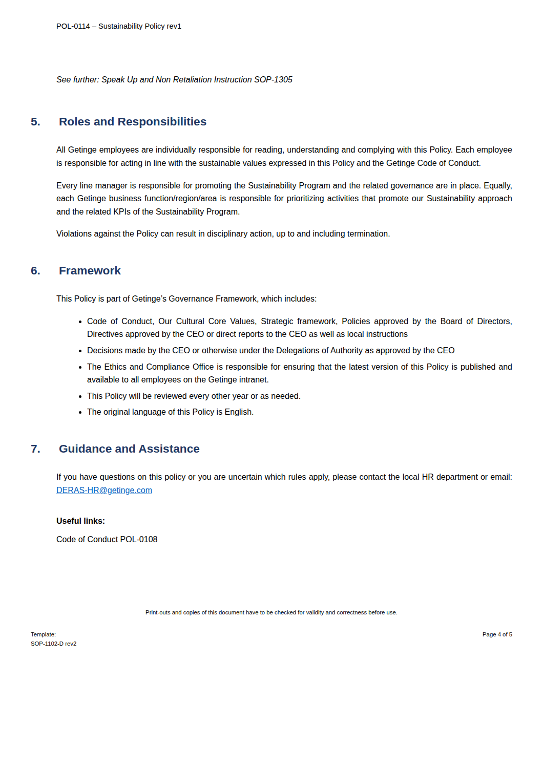POL-0114 – Sustainability Policy rev1
See further: Speak Up and Non Retaliation Instruction SOP-1305
5. Roles and Responsibilities
All Getinge employees are individually responsible for reading, understanding and complying with this Policy. Each employee is responsible for acting in line with the sustainable values expressed in this Policy and the Getinge Code of Conduct.
Every line manager is responsible for promoting the Sustainability Program and the related governance are in place. Equally, each Getinge business function/region/area is responsible for prioritizing activities that promote our Sustainability approach and the related KPIs of the Sustainability Program.
Violations against the Policy can result in disciplinary action, up to and including termination.
6. Framework
This Policy is part of Getinge’s Governance Framework, which includes:
Code of Conduct, Our Cultural Core Values, Strategic framework, Policies approved by the Board of Directors, Directives approved by the CEO or direct reports to the CEO as well as local instructions
Decisions made by the CEO or otherwise under the Delegations of Authority as approved by the CEO
The Ethics and Compliance Office is responsible for ensuring that the latest version of this Policy is published and available to all employees on the Getinge intranet.
This Policy will be reviewed every other year or as needed.
The original language of this Policy is English.
7. Guidance and Assistance
If you have questions on this policy or you are uncertain which rules apply, please contact the local HR department or email: DERAS-HR@getinge.com
Useful links:
Code of Conduct POL-0108
Print-outs and copies of this document have to be checked for validity and correctness before use.
Template:
SOP-1102-D rev2
Page 4 of 5